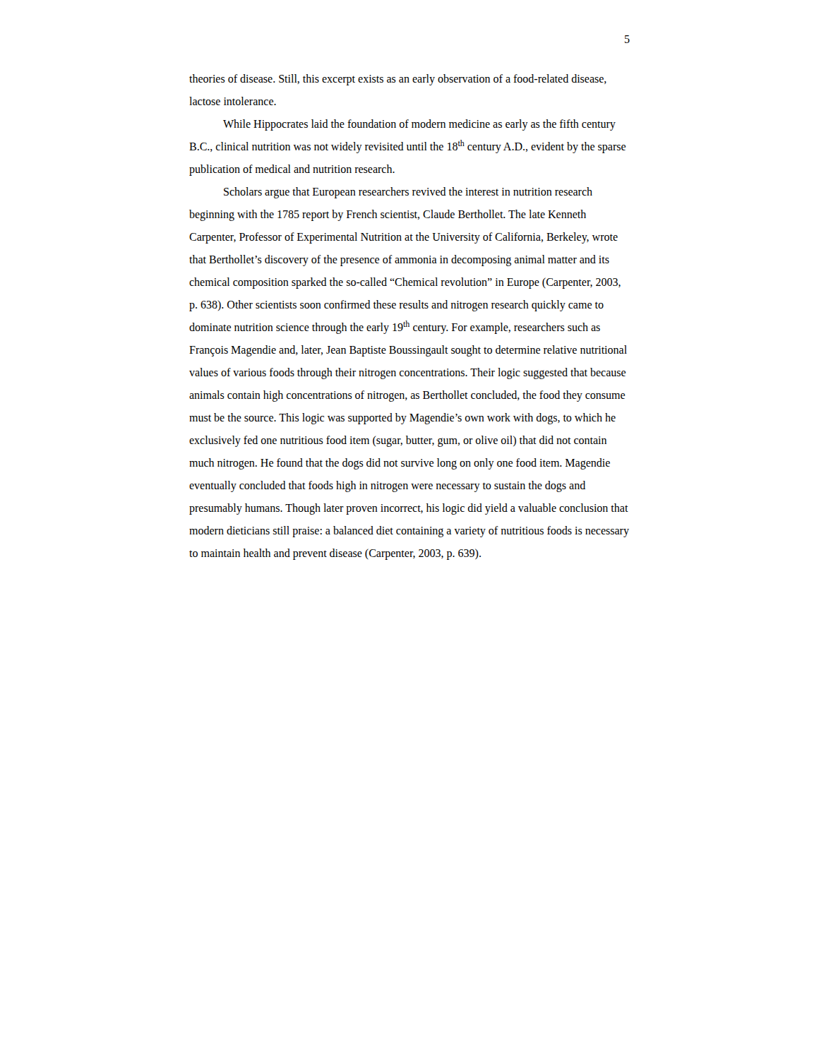5
theories of disease. Still, this excerpt exists as an early observation of a food-related disease, lactose intolerance.
While Hippocrates laid the foundation of modern medicine as early as the fifth century B.C., clinical nutrition was not widely revisited until the 18th century A.D., evident by the sparse publication of medical and nutrition research.
Scholars argue that European researchers revived the interest in nutrition research beginning with the 1785 report by French scientist, Claude Berthollet. The late Kenneth Carpenter, Professor of Experimental Nutrition at the University of California, Berkeley, wrote that Berthollet’s discovery of the presence of ammonia in decomposing animal matter and its chemical composition sparked the so-called “Chemical revolution” in Europe (Carpenter, 2003, p. 638). Other scientists soon confirmed these results and nitrogen research quickly came to dominate nutrition science through the early 19th century. For example, researchers such as François Magendie and, later, Jean Baptiste Boussingault sought to determine relative nutritional values of various foods through their nitrogen concentrations. Their logic suggested that because animals contain high concentrations of nitrogen, as Berthollet concluded, the food they consume must be the source. This logic was supported by Magendie’s own work with dogs, to which he exclusively fed one nutritious food item (sugar, butter, gum, or olive oil) that did not contain much nitrogen. He found that the dogs did not survive long on only one food item. Magendie eventually concluded that foods high in nitrogen were necessary to sustain the dogs and presumably humans. Though later proven incorrect, his logic did yield a valuable conclusion that modern dieticians still praise: a balanced diet containing a variety of nutritious foods is necessary to maintain health and prevent disease (Carpenter, 2003, p. 639).